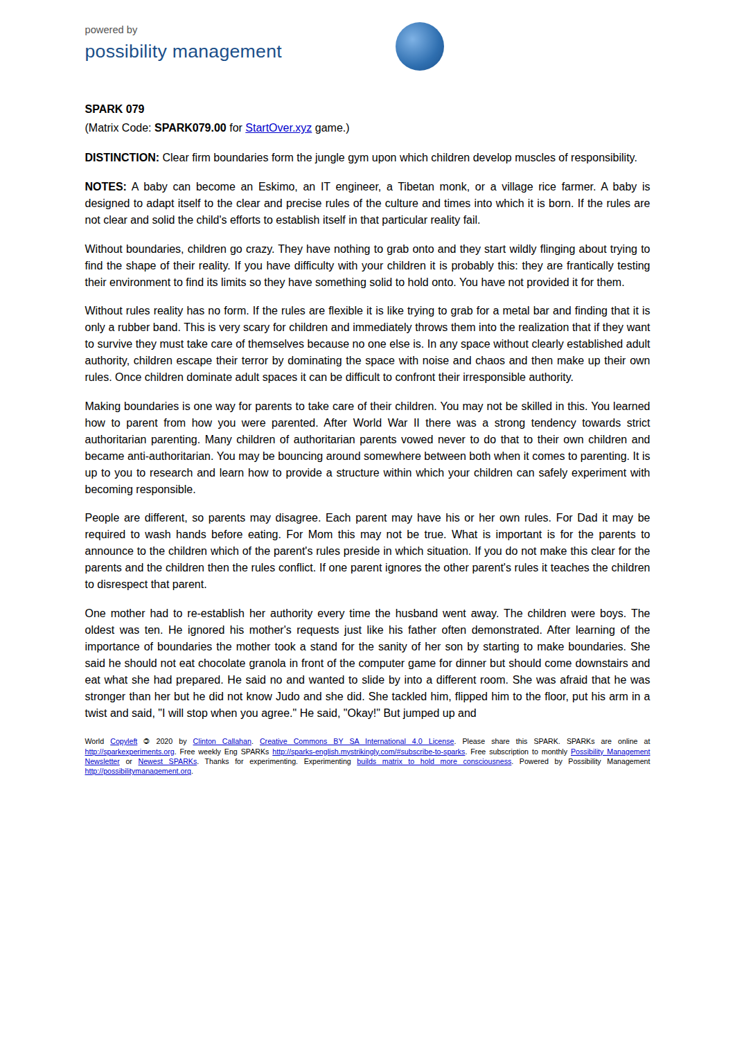powered by
possibility management
SPARK 079
(Matrix Code: SPARK079.00 for StartOver.xyz game.)
DISTINCTION: Clear firm boundaries form the jungle gym upon which children develop muscles of responsibility.
NOTES: A baby can become an Eskimo, an IT engineer, a Tibetan monk, or a village rice farmer. A baby is designed to adapt itself to the clear and precise rules of the culture and times into which it is born. If the rules are not clear and solid the child's efforts to establish itself in that particular reality fail.
Without boundaries, children go crazy. They have nothing to grab onto and they start wildly flinging about trying to find the shape of their reality. If you have difficulty with your children it is probably this: they are frantically testing their environment to find its limits so they have something solid to hold onto. You have not provided it for them.
Without rules reality has no form. If the rules are flexible it is like trying to grab for a metal bar and finding that it is only a rubber band. This is very scary for children and immediately throws them into the realization that if they want to survive they must take care of themselves because no one else is. In any space without clearly established adult authority, children escape their terror by dominating the space with noise and chaos and then make up their own rules. Once children dominate adult spaces it can be difficult to confront their irresponsible authority.
Making boundaries is one way for parents to take care of their children. You may not be skilled in this. You learned how to parent from how you were parented. After World War II there was a strong tendency towards strict authoritarian parenting. Many children of authoritarian parents vowed never to do that to their own children and became anti-authoritarian. You may be bouncing around somewhere between both when it comes to parenting. It is up to you to research and learn how to provide a structure within which your children can safely experiment with becoming responsible.
People are different, so parents may disagree. Each parent may have his or her own rules. For Dad it may be required to wash hands before eating. For Mom this may not be true. What is important is for the parents to announce to the children which of the parent's rules preside in which situation. If you do not make this clear for the parents and the children then the rules conflict. If one parent ignores the other parent's rules it teaches the children to disrespect that parent.
One mother had to re-establish her authority every time the husband went away. The children were boys. The oldest was ten. He ignored his mother's requests just like his father often demonstrated. After learning of the importance of boundaries the mother took a stand for the sanity of her son by starting to make boundaries. She said he should not eat chocolate granola in front of the computer game for dinner but should come downstairs and eat what she had prepared. He said no and wanted to slide by into a different room. She was afraid that he was stronger than her but he did not know Judo and she did. She tackled him, flipped him to the floor, put his arm in a twist and said, "I will stop when you agree." He said, "Okay!" But jumped up and
World Copyleft 🄯 2020 by Clinton Callahan. Creative Commons BY SA International 4.0 License. Please share this SPARK. SPARKs are online at http://sparkexperiments.org. Free weekly Eng SPARKs http://sparks-english.mystrikingly.com/#subscribe-to-sparks. Free subscription to monthly Possibility Management Newsletter or Newest SPARKs. Thanks for experimenting. Experimenting builds matrix to hold more consciousness. Powered by Possibility Management http://possibilitymanagement.org.